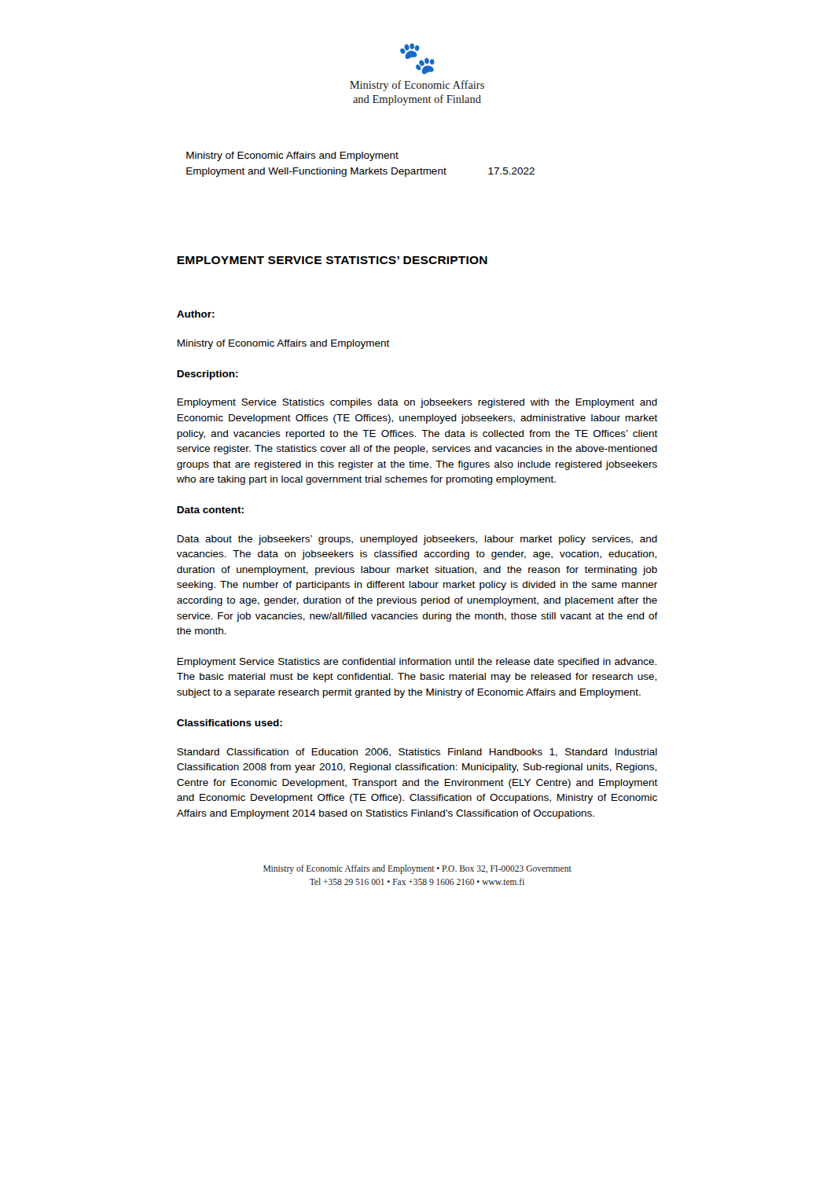🐾
Ministry of Economic Affairs
and Employment of Finland
Ministry of Economic Affairs and Employment
Employment and Well-Functioning Markets Department 17.5.2022
EMPLOYMENT SERVICE STATISTICS’ DESCRIPTION
Author:
Ministry of Economic Affairs and Employment
Description:
Employment Service Statistics compiles data on jobseekers registered with the Employment and Economic Development Offices (TE Offices), unemployed jobseekers, administrative labour market policy, and vacancies reported to the TE Offices. The data is collected from the TE Offices’ client service register. The statistics cover all of the people, services and vacancies in the above-mentioned groups that are registered in this register at the time. The figures also include registered jobseekers who are taking part in local government trial schemes for promoting employment.
Data content:
Data about the jobseekers’ groups, unemployed jobseekers, labour market policy services, and vacancies. The data on jobseekers is classified according to gender, age, vocation, education, duration of unemployment, previous labour market situation, and the reason for terminating job seeking. The number of participants in different labour market policy is divided in the same manner according to age, gender, duration of the previous period of unemployment, and placement after the service. For job vacancies, new/all/filled vacancies during the month, those still vacant at the end of the month.
Employment Service Statistics are confidential information until the release date specified in advance. The basic material must be kept confidential. The basic material may be released for research use, subject to a separate research permit granted by the Ministry of Economic Affairs and Employment.
Classifications used:
Standard Classification of Education 2006, Statistics Finland Handbooks 1, Standard Industrial Classification 2008 from year 2010, Regional classification: Municipality, Sub-regional units, Regions, Centre for Economic Development, Transport and the Environment (ELY Centre) and Employment and Economic Development Office (TE Office). Classification of Occupations, Ministry of Economic Affairs and Employment 2014 based on Statistics Finland’s Classification of Occupations.
Ministry of Economic Affairs and Employment • P.O. Box 32, FI-00023 Government
Tel +358 29 516 001 • Fax +358 9 1606 2160 • www.tem.fi